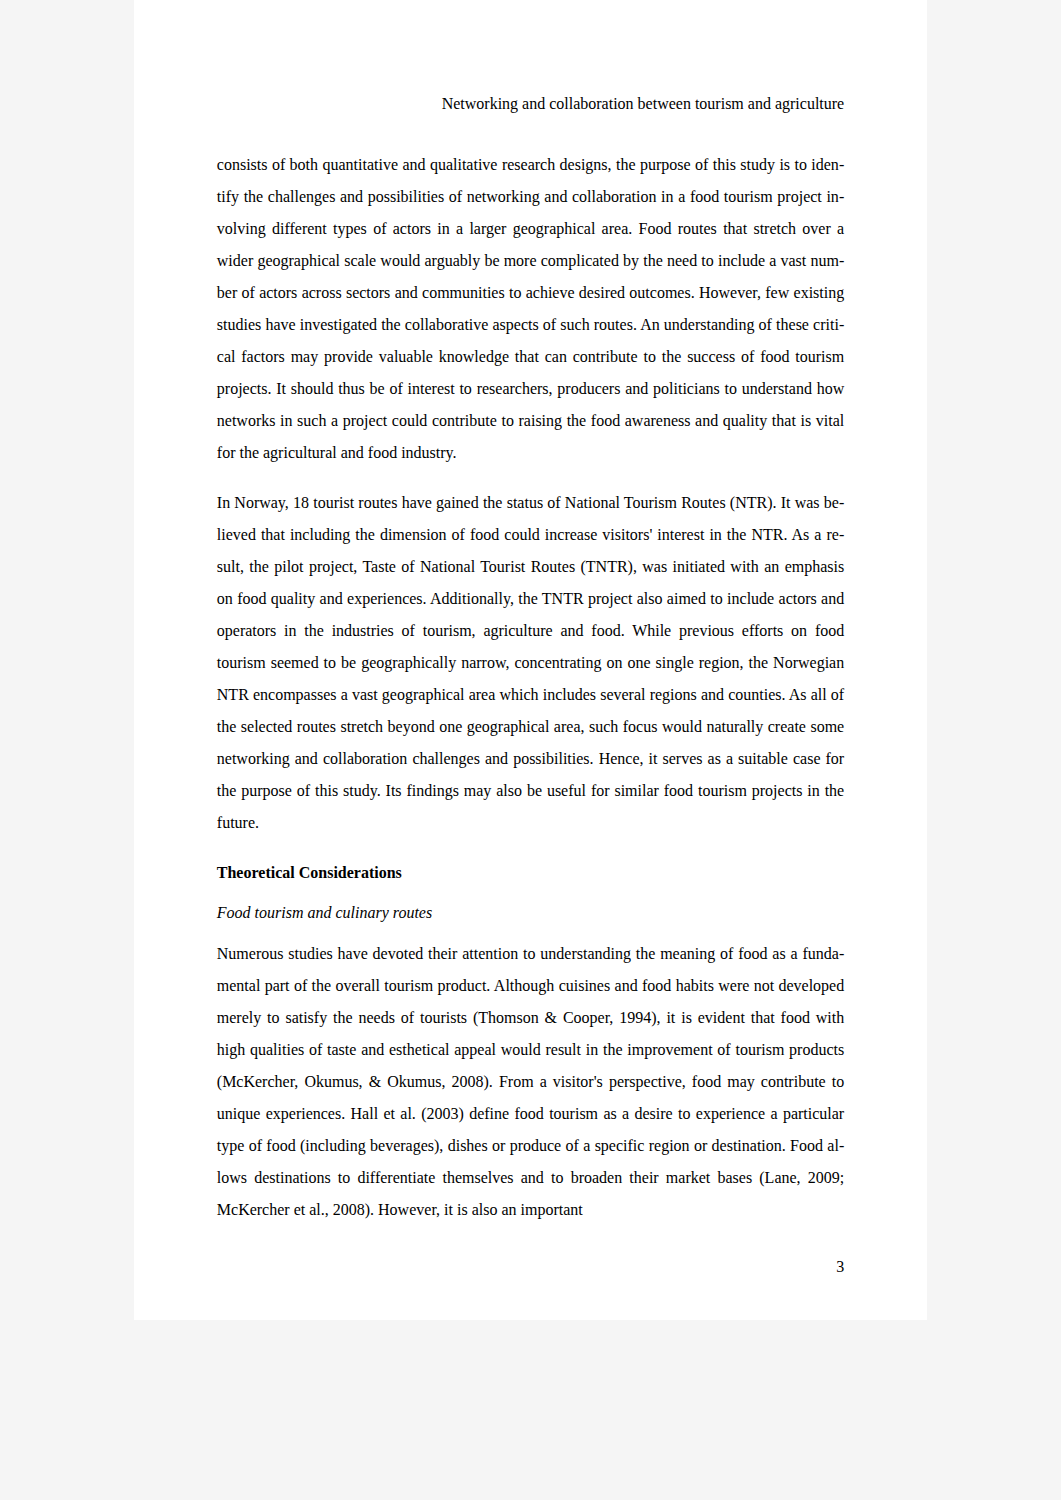Networking and collaboration between tourism and agriculture
consists of both quantitative and qualitative research designs, the purpose of this study is to identify the challenges and possibilities of networking and collaboration in a food tourism project involving different types of actors in a larger geographical area. Food routes that stretch over a wider geographical scale would arguably be more complicated by the need to include a vast number of actors across sectors and communities to achieve desired outcomes. However, few existing studies have investigated the collaborative aspects of such routes. An understanding of these critical factors may provide valuable knowledge that can contribute to the success of food tourism projects. It should thus be of interest to researchers, producers and politicians to understand how networks in such a project could contribute to raising the food awareness and quality that is vital for the agricultural and food industry.
In Norway, 18 tourist routes have gained the status of National Tourism Routes (NTR). It was believed that including the dimension of food could increase visitors' interest in the NTR. As a result, the pilot project, Taste of National Tourist Routes (TNTR), was initiated with an emphasis on food quality and experiences. Additionally, the TNTR project also aimed to include actors and operators in the industries of tourism, agriculture and food. While previous efforts on food tourism seemed to be geographically narrow, concentrating on one single region, the Norwegian NTR encompasses a vast geographical area which includes several regions and counties. As all of the selected routes stretch beyond one geographical area, such focus would naturally create some networking and collaboration challenges and possibilities. Hence, it serves as a suitable case for the purpose of this study. Its findings may also be useful for similar food tourism projects in the future.
Theoretical Considerations
Food tourism and culinary routes
Numerous studies have devoted their attention to understanding the meaning of food as a fundamental part of the overall tourism product. Although cuisines and food habits were not developed merely to satisfy the needs of tourists (Thomson & Cooper, 1994), it is evident that food with high qualities of taste and esthetical appeal would result in the improvement of tourism products (McKercher, Okumus, & Okumus, 2008). From a visitor's perspective, food may contribute to unique experiences. Hall et al. (2003) define food tourism as a desire to experience a particular type of food (including beverages), dishes or produce of a specific region or destination. Food allows destinations to differentiate themselves and to broaden their market bases (Lane, 2009; McKercher et al., 2008). However, it is also an important
3